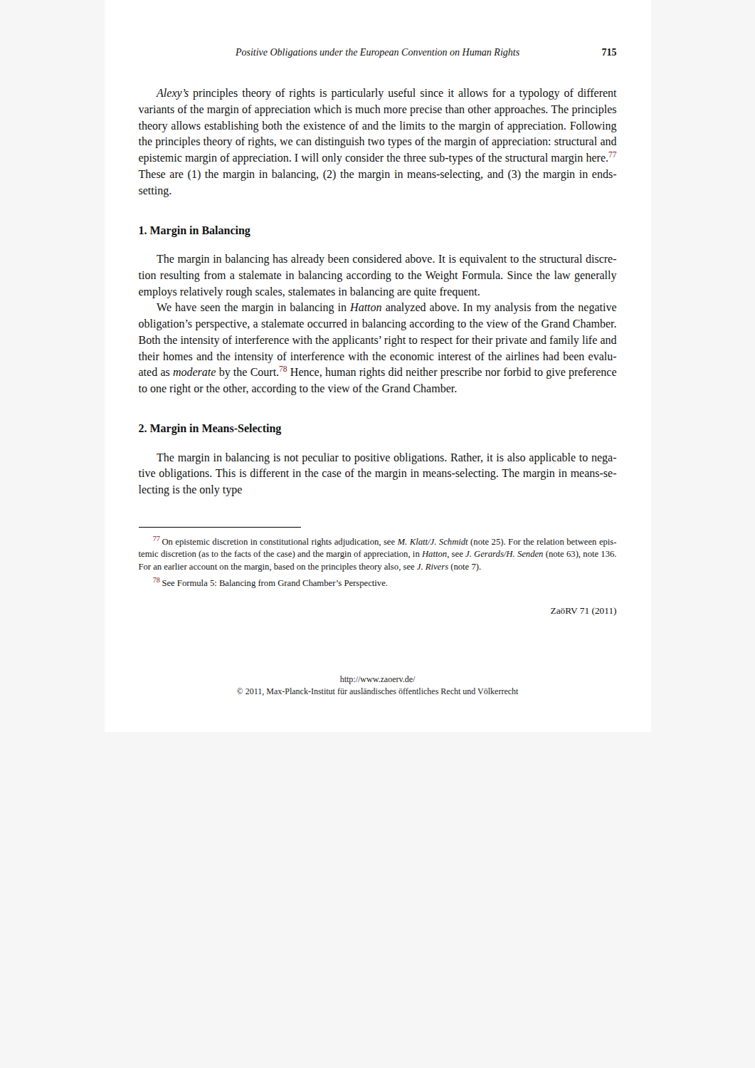Positive Obligations under the European Convention on Human Rights 715
Alexy’s principles theory of rights is particularly useful since it allows for a typology of different variants of the margin of appreciation which is much more precise than other approaches. The principles theory allows establishing both the existence of and the limits to the margin of appreciation. Following the principles theory of rights, we can distinguish two types of the margin of appreciation: structural and epistemic margin of appreciation. I will only consider the three sub-types of the structural margin here.77 These are (1) the margin in balancing, (2) the margin in means-selecting, and (3) the margin in ends-setting.
1. Margin in Balancing
The margin in balancing has already been considered above. It is equivalent to the structural discretion resulting from a stalemate in balancing according to the Weight Formula. Since the law generally employs relatively rough scales, stalemates in balancing are quite frequent.
We have seen the margin in balancing in Hatton analyzed above. In my analysis from the negative obligation’s perspective, a stalemate occurred in balancing according to the view of the Grand Chamber. Both the intensity of interference with the applicants’ right to respect for their private and family life and their homes and the intensity of interference with the economic interest of the airlines had been evaluated as moderate by the Court.78 Hence, human rights did neither prescribe nor forbid to give preference to one right or the other, according to the view of the Grand Chamber.
2. Margin in Means-Selecting
The margin in balancing is not peculiar to positive obligations. Rather, it is also applicable to negative obligations. This is different in the case of the margin in means-selecting. The margin in means-selecting is the only type
77 On epistemic discretion in constitutional rights adjudication, see M. Klatt/J. Schmidt (note 25). For the relation between epistemic discretion (as to the facts of the case) and the margin of appreciation, in Hatton, see J. Gerards/H. Senden (note 63), note 136. For an earlier account on the margin, based on the principles theory also, see J. Rivers (note 7).
78 See Formula 5: Balancing from Grand Chamber’s Perspective.
ZaöRV 71 (2011)
http://www.zaoerv.de/
© 2011, Max-Planck-Institut für ausländisches öffentliches Recht und Völkerrecht